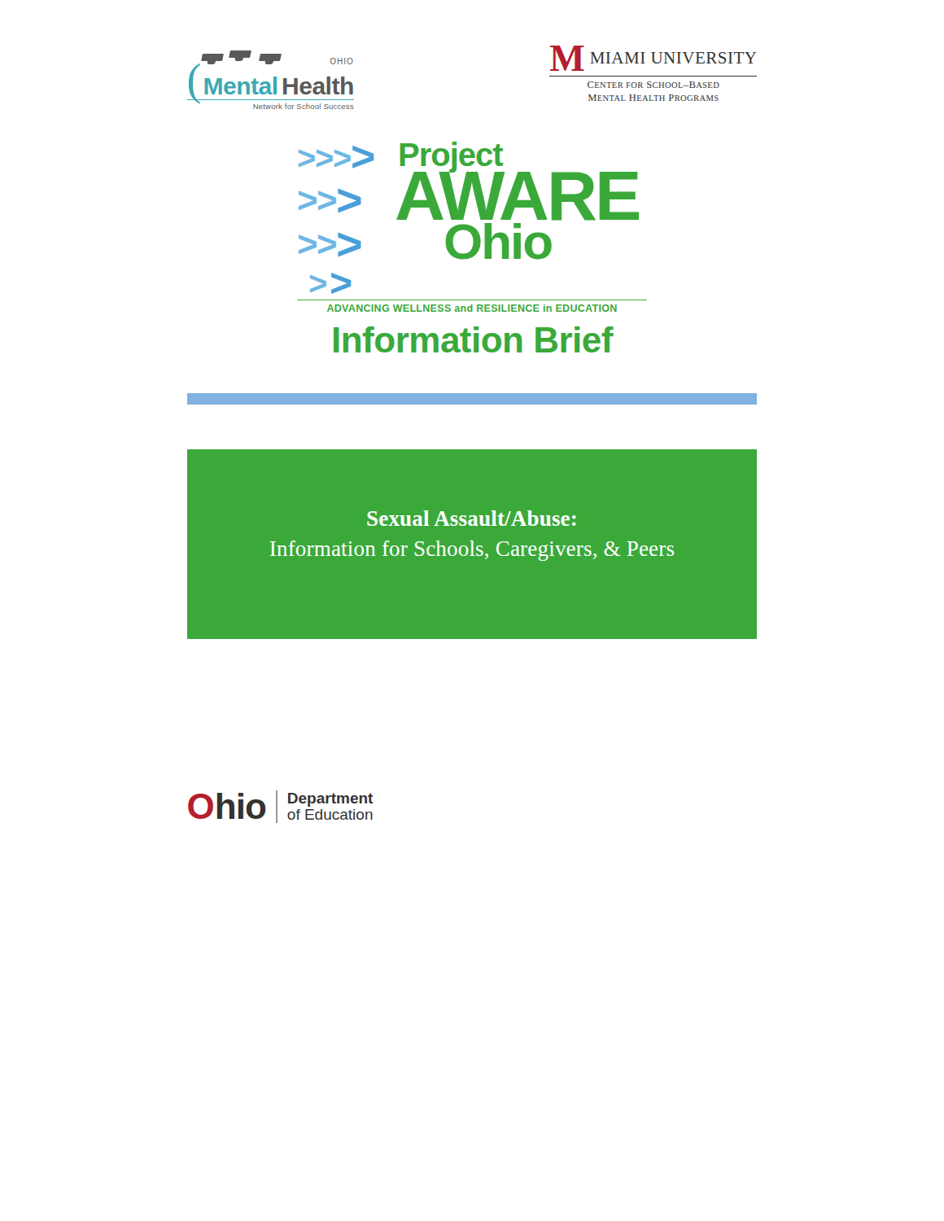OHIO
( Mental Health
Network for School Success
M MIAMI UNIVERSITY
CENTER FOR SCHOOL–BASED
MENTAL HEALTH PROGRAMS
> > > > > > > > > > > >
Project
AWARE
Ohio
ADVANCING WELLNESS and RESILIENCE in EDUCATION
Information Brief
Sexual Assault/Abuse:
Information for Schools, Caregivers, & Peers
Ohio
Department of Education